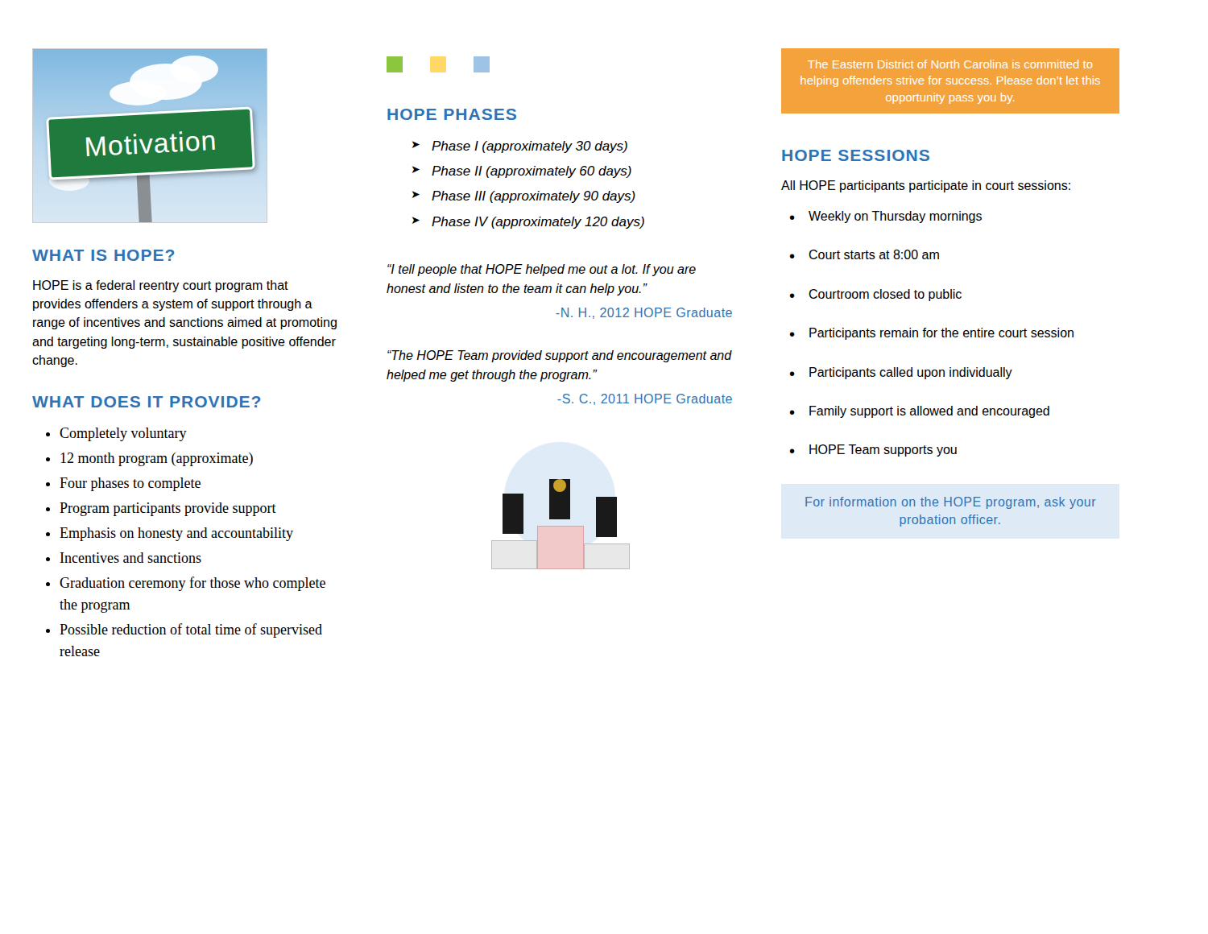Motivation
WHAT IS HOPE?
HOPE is a federal reentry court program that provides offenders a system of support through a range of incentives and sanctions aimed at promoting and targeting long-term, sustainable positive offender change.
WHAT DOES IT PROVIDE?
Completely voluntary
12 month program (approximate)
Four phases to complete
Program participants provide support
Emphasis on honesty and accountability
Incentives and sanctions
Graduation ceremony for those who complete the program
Possible reduction of total time of supervised release
HOPE PHASES
Phase I (approximately 30 days)
Phase II (approximately 60 days)
Phase III (approximately 90 days)
Phase IV (approximately 120 days)
“I tell people that HOPE helped me out a lot. If you are honest and listen to the team it can help you.”
-N. H., 2012 HOPE Graduate
“The HOPE Team provided support and encouragement and helped me get through the program.”
-S. C., 2011 HOPE Graduate
The Eastern District of North Carolina is committed to helping offenders strive for success. Please don’t let this opportunity pass you by.
HOPE SESSIONS
All HOPE participants participate in court sessions:
Weekly on Thursday mornings
Court starts at 8:00 am
Courtroom closed to public
Participants remain for the entire court session
Participants called upon individually
Family support is allowed and encouraged
HOPE Team supports you
For information on the HOPE program, ask your probation officer.